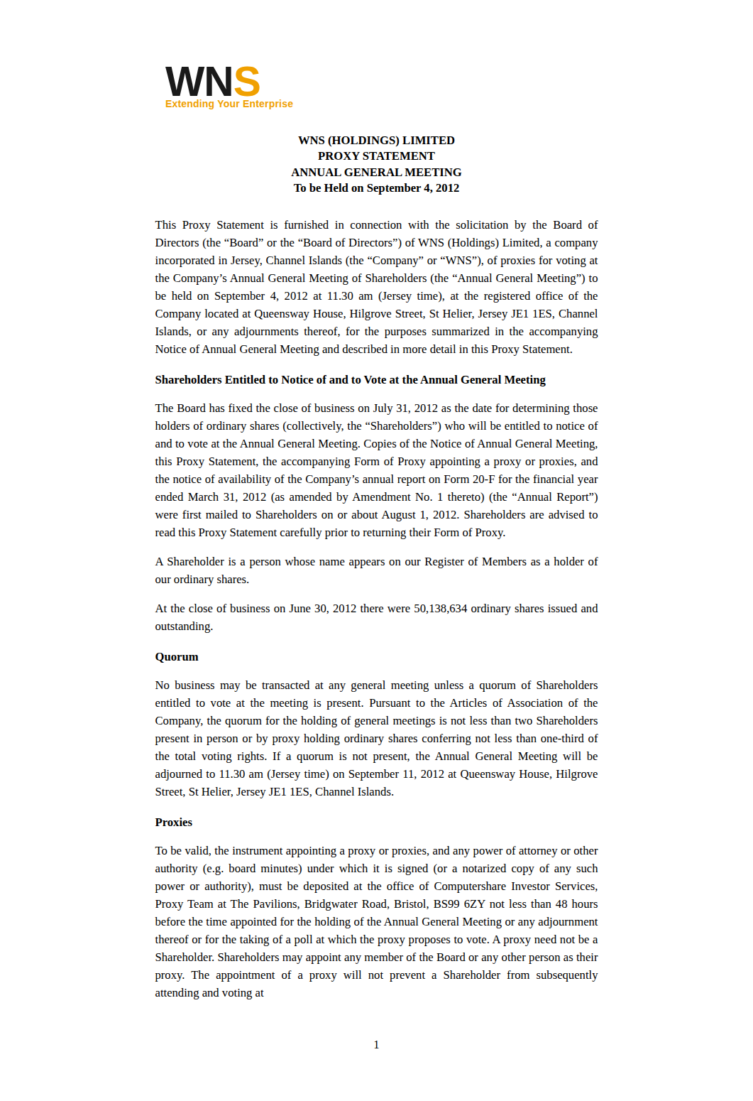WNS
Extending Your Enterprise
WNS (HOLDINGS) LIMITED
PROXY STATEMENT
ANNUAL GENERAL MEETING
To be Held on September 4, 2012
This Proxy Statement is furnished in connection with the solicitation by the Board of Directors (the “Board” or the “Board of Directors”) of WNS (Holdings) Limited, a company incorporated in Jersey, Channel Islands (the “Company” or “WNS”), of proxies for voting at the Company’s Annual General Meeting of Shareholders (the “Annual General Meeting”) to be held on September 4, 2012 at 11.30 am (Jersey time), at the registered office of the Company located at Queensway House, Hilgrove Street, St Helier, Jersey JE1 1ES, Channel Islands, or any adjournments thereof, for the purposes summarized in the accompanying Notice of Annual General Meeting and described in more detail in this Proxy Statement.
Shareholders Entitled to Notice of and to Vote at the Annual General Meeting
The Board has fixed the close of business on July 31, 2012 as the date for determining those holders of ordinary shares (collectively, the “Shareholders”) who will be entitled to notice of and to vote at the Annual General Meeting. Copies of the Notice of Annual General Meeting, this Proxy Statement, the accompanying Form of Proxy appointing a proxy or proxies, and the notice of availability of the Company’s annual report on Form 20-F for the financial year ended March 31, 2012 (as amended by Amendment No. 1 thereto) (the “Annual Report”) were first mailed to Shareholders on or about August 1, 2012. Shareholders are advised to read this Proxy Statement carefully prior to returning their Form of Proxy.
A Shareholder is a person whose name appears on our Register of Members as a holder of our ordinary shares.
At the close of business on June 30, 2012 there were 50,138,634 ordinary shares issued and outstanding.
Quorum
No business may be transacted at any general meeting unless a quorum of Shareholders entitled to vote at the meeting is present. Pursuant to the Articles of Association of the Company, the quorum for the holding of general meetings is not less than two Shareholders present in person or by proxy holding ordinary shares conferring not less than one-third of the total voting rights. If a quorum is not present, the Annual General Meeting will be adjourned to 11.30 am (Jersey time) on September 11, 2012 at Queensway House, Hilgrove Street, St Helier, Jersey JE1 1ES, Channel Islands.
Proxies
To be valid, the instrument appointing a proxy or proxies, and any power of attorney or other authority (e.g. board minutes) under which it is signed (or a notarized copy of any such power or authority), must be deposited at the office of Computershare Investor Services, Proxy Team at The Pavilions, Bridgwater Road, Bristol, BS99 6ZY not less than 48 hours before the time appointed for the holding of the Annual General Meeting or any adjournment thereof or for the taking of a poll at which the proxy proposes to vote. A proxy need not be a Shareholder. Shareholders may appoint any member of the Board or any other person as their proxy. The appointment of a proxy will not prevent a Shareholder from subsequently attending and voting at
1